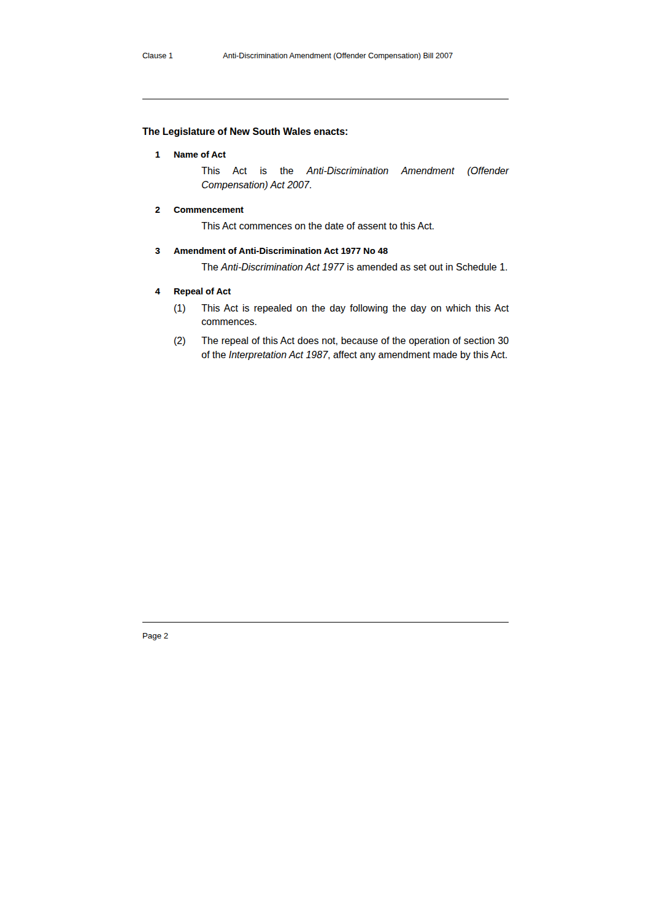Clause 1 Anti-Discrimination Amendment (Offender Compensation) Bill 2007
The Legislature of New South Wales enacts:
1
Name of Act
This Act is the Anti-Discrimination Amendment (Offender Compensation) Act 2007.
2
Commencement
This Act commences on the date of assent to this Act.
3
Amendment of Anti-Discrimination Act 1977 No 48
The Anti-Discrimination Act 1977 is amended as set out in Schedule 1.
4
Repeal of Act
(1)
This Act is repealed on the day following the day on which this Act commences.
(2)
The repeal of this Act does not, because of the operation of section 30 of the Interpretation Act 1987, affect any amendment made by this Act.
Page 2